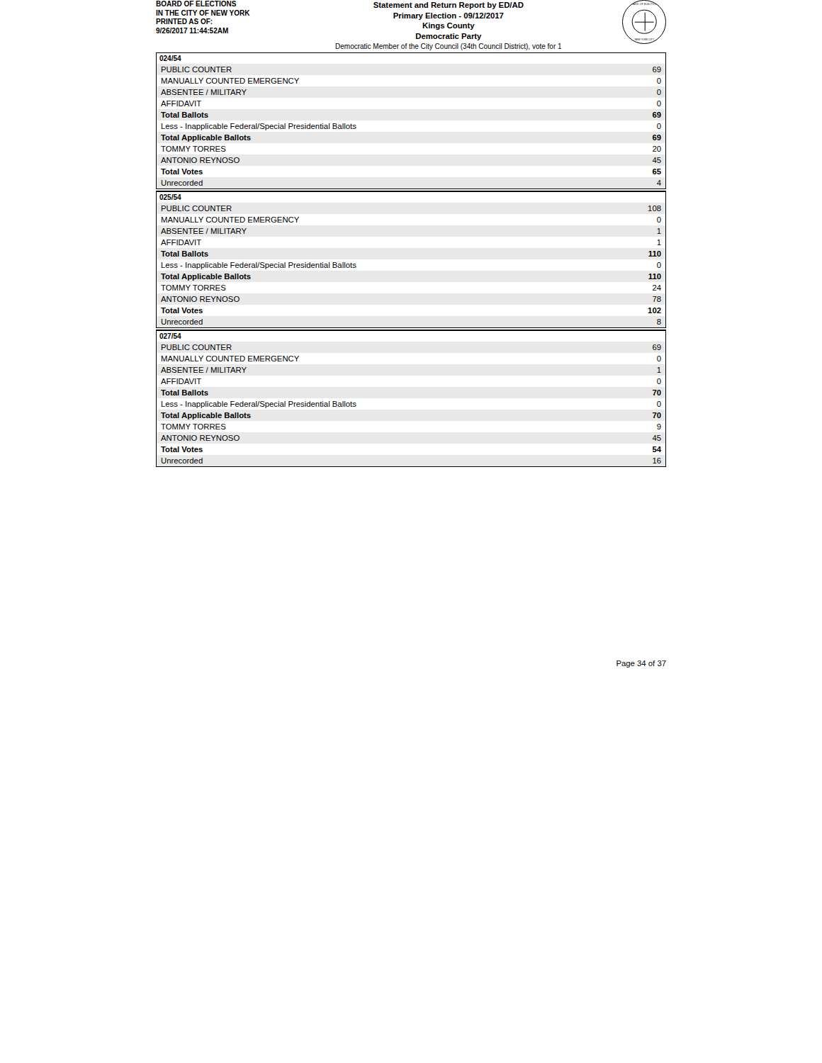BOARD OF ELECTIONS
IN THE CITY OF NEW YORK
PRINTED AS OF:
9/26/2017 11:44:52AM
Statement and Return Report by ED/AD
Primary Election - 09/12/2017
Kings County
Democratic Party
Democratic Member of the City Council (34th Council District), vote for 1
024/54
| PUBLIC COUNTER | 69 |
| MANUALLY COUNTED EMERGENCY | 0 |
| ABSENTEE / MILITARY | 0 |
| AFFIDAVIT | 0 |
| Total Ballots | 69 |
| Less - Inapplicable Federal/Special Presidential Ballots | 0 |
| Total Applicable Ballots | 69 |
| TOMMY TORRES | 20 |
| ANTONIO REYNOSO | 45 |
| Total Votes | 65 |
| Unrecorded | 4 |
025/54
| PUBLIC COUNTER | 108 |
| MANUALLY COUNTED EMERGENCY | 0 |
| ABSENTEE / MILITARY | 1 |
| AFFIDAVIT | 1 |
| Total Ballots | 110 |
| Less - Inapplicable Federal/Special Presidential Ballots | 0 |
| Total Applicable Ballots | 110 |
| TOMMY TORRES | 24 |
| ANTONIO REYNOSO | 78 |
| Total Votes | 102 |
| Unrecorded | 8 |
027/54
| PUBLIC COUNTER | 69 |
| MANUALLY COUNTED EMERGENCY | 0 |
| ABSENTEE / MILITARY | 1 |
| AFFIDAVIT | 0 |
| Total Ballots | 70 |
| Less - Inapplicable Federal/Special Presidential Ballots | 0 |
| Total Applicable Ballots | 70 |
| TOMMY TORRES | 9 |
| ANTONIO REYNOSO | 45 |
| Total Votes | 54 |
| Unrecorded | 16 |
Page 34 of 37